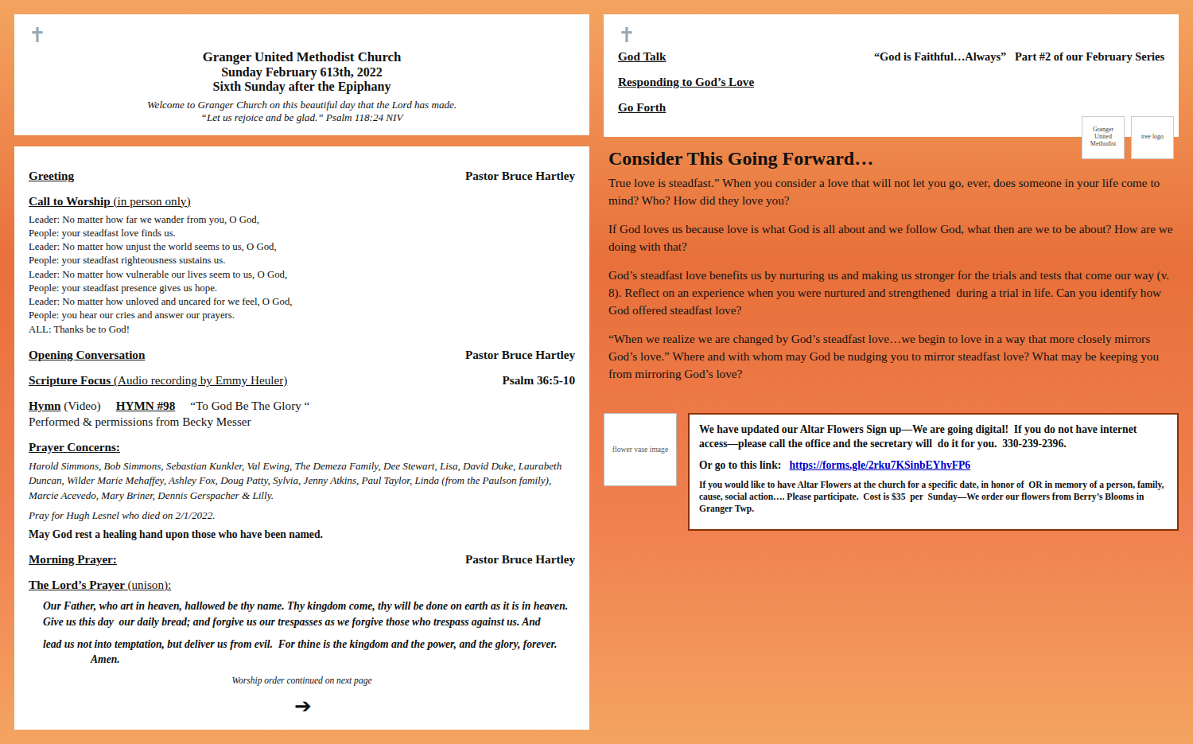✝
Granger United Methodist Church
Sunday February 613th, 2022
Sixth Sunday after the Epiphany
Welcome to Granger Church on this beautiful day that the Lord has made.
“Let us rejoice and be glad.” Psalm 118:24 NIV
Greeting Pastor Bruce Hartley
Call to Worship (in person only)
Leader: No matter how far we wander from you, O God,
People: your steadfast love finds us.
Leader: No matter how unjust the world seems to us, O God,
People: your steadfast righteousness sustains us.
Leader: No matter how vulnerable our lives seem to us, O God,
People: your steadfast presence gives us hope.
Leader: No matter how unloved and uncared for we feel, O God,
People: you hear our cries and answer our prayers.
ALL: Thanks be to God!
Opening Conversation Pastor Bruce Hartley
Scripture Focus (Audio recording by Emmy Heuler) Psalm 36:5-10
Hymn (Video) HYMN #98 “To God Be The Glory “
Performed & permissions from Becky Messer
Prayer Concerns:
Harold Simmons, Bob Simmons, Sebastian Kunkler, Val Ewing, The Demeza Family, Dee Stewart, Lisa, David Duke, Laurabeth Duncan, Wilder Marie Mehaffey, Ashley Fox, Doug Patty, Sylvia, Jenny Atkins, Paul Taylor, Linda (from the Paulson family), Marcie Acevedo, Mary Briner, Dennis Gerspacher & Lilly.
Pray for Hugh Lesnel who died on 2/1/2022.
May God rest a healing hand upon those who have been named.
Morning Prayer: Pastor Bruce Hartley
The Lord’s Prayer (unison):
Our Father, who art in heaven, hallowed be thy name. Thy kingdom come, thy will be done on earth as it is in heaven. Give us this day our daily bread; and forgive us our trespasses as we forgive those who trespass against us. And
lead us not into temptation, but deliver us from evil. For thine is the kingdom and the power, and the glory, forever. Amen.
Worship order continued on next page
➔
✝
God Talk “God is Faithful…Always” Part #2 of our February Series
Responding to God’s Love
Go Forth
Granger United Methodist
tree logo
Consider This Going Forward…
True love is steadfast.” When you consider a love that will not let you go, ever, does someone in your life come to mind? Who? How did they love you?
If God loves us because love is what God is all about and we follow God, what then are we to be about? How are we doing with that?
God’s steadfast love benefits us by nurturing us and making us stronger for the trials and tests that come our way (v. 8). Reflect on an experience when you were nurtured and strengthened during a trial in life. Can you identify how God offered steadfast love?
“When we realize we are changed by God’s steadfast love…we begin to love in a way that more closely mirrors God’s love.” Where and with whom may God be nudging you to mirror steadfast love? What may be keeping you from mirroring God’s love?
flower vase image
We have updated our Altar Flowers Sign up—We are going digital! If you do not have internet access—please call the office and the secretary will do it for you. 330-239-2396.
Or go to this link: https://forms.gle/2rku7KSinbEYhvFP6
If you would like to have Altar Flowers at the church for a specific date, in honor of OR in memory of a person, family, cause, social action…. Please participate. Cost is $35 per Sunday—We order our flowers from Berry’s Blooms in Granger Twp.